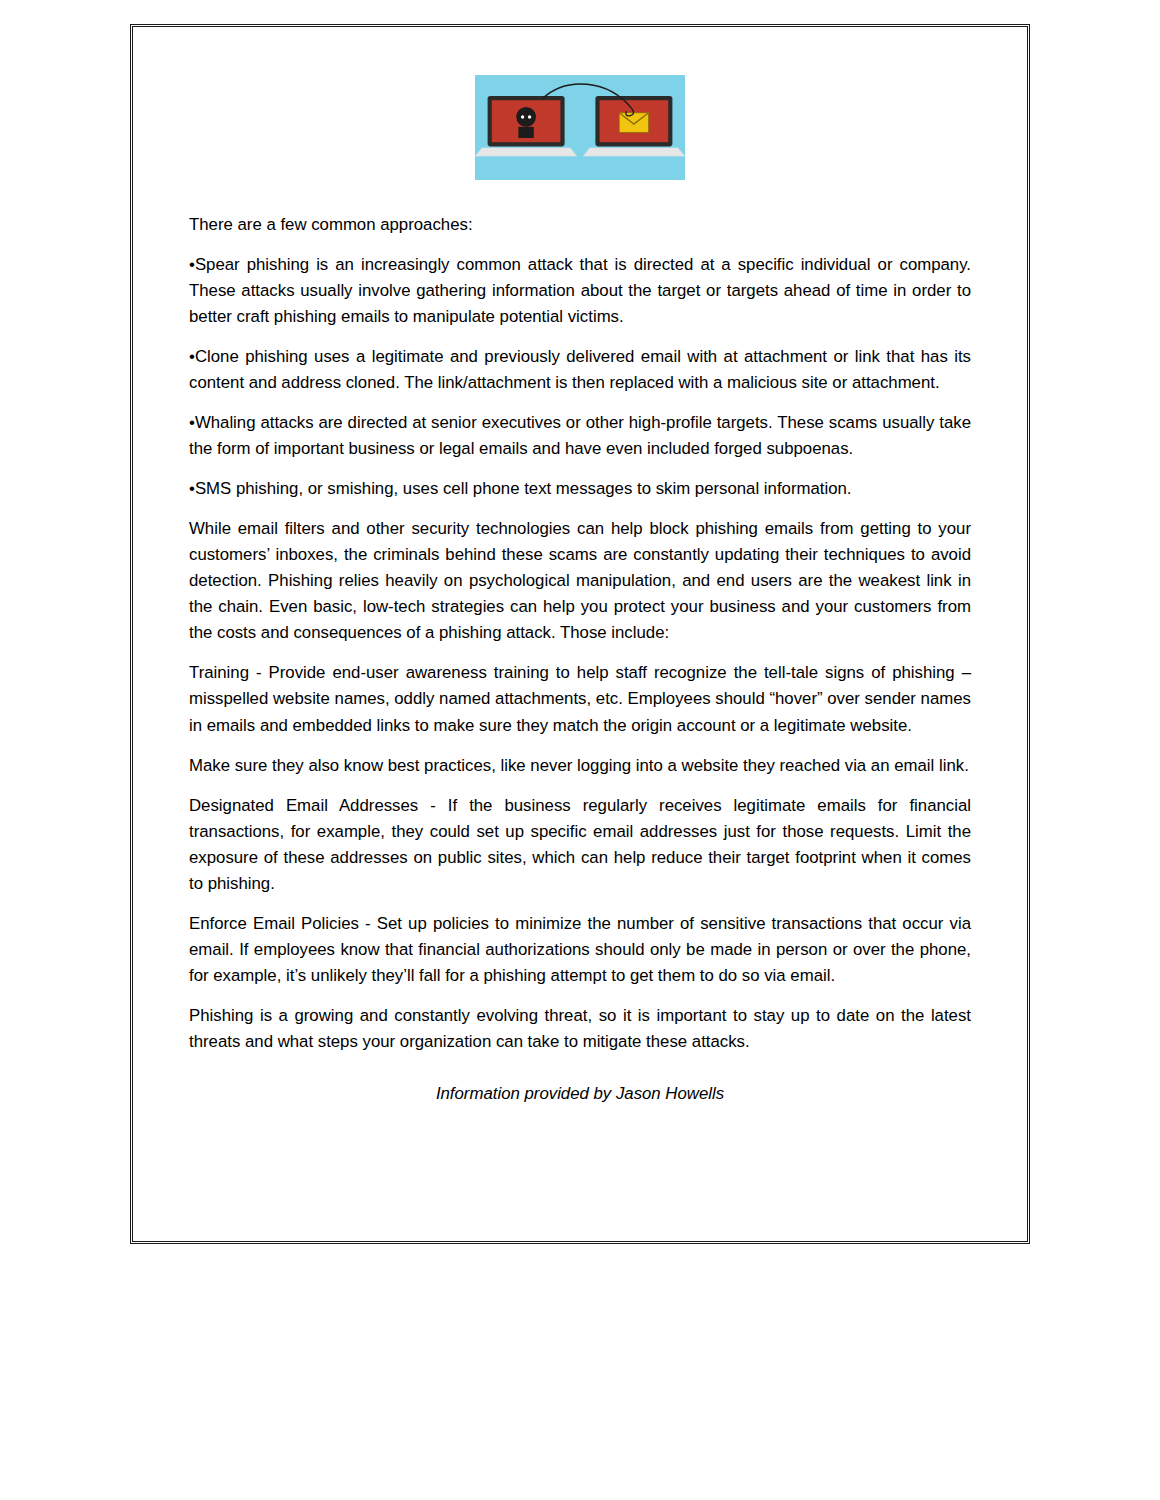There are a few common approaches:
•Spear phishing is an increasingly common attack that is directed at a specific individual or company. These attacks usually involve gathering information about the target or targets ahead of time in order to better craft phishing emails to manipulate potential victims.
•Clone phishing uses a legitimate and previously delivered email with at attachment or link that has its content and address cloned. The link/attachment is then replaced with a malicious site or attachment.
•Whaling attacks are directed at senior executives or other high-profile targets. These scams usually take the form of important business or legal emails and have even included forged subpoenas.
•SMS phishing, or smishing, uses cell phone text messages to skim personal information.
While email filters and other security technologies can help block phishing emails from getting to your customers’ inboxes, the criminals behind these scams are constantly updating their techniques to avoid detection. Phishing relies heavily on psychological manipulation, and end users are the weakest link in the chain. Even basic, low-tech strategies can help you protect your business and your customers from the costs and consequences of a phishing attack. Those include:
Training - Provide end-user awareness training to help staff recognize the tell-tale signs of phishing – misspelled website names, oddly named attachments, etc. Employees should “hover” over sender names in emails and embedded links to make sure they match the origin account or a legitimate website.
Make sure they also know best practices, like never logging into a website they reached via an email link.
Designated Email Addresses - If the business regularly receives legitimate emails for financial transactions, for example, they could set up specific email addresses just for those requests. Limit the exposure of these addresses on public sites, which can help reduce their target footprint when it comes to phishing.
Enforce Email Policies - Set up policies to minimize the number of sensitive transactions that occur via email. If employees know that financial authorizations should only be made in person or over the phone, for example, it’s unlikely they’ll fall for a phishing attempt to get them to do so via email.
Phishing is a growing and constantly evolving threat, so it is important to stay up to date on the latest threats and what steps your organization can take to mitigate these attacks.
Information provided by Jason Howells